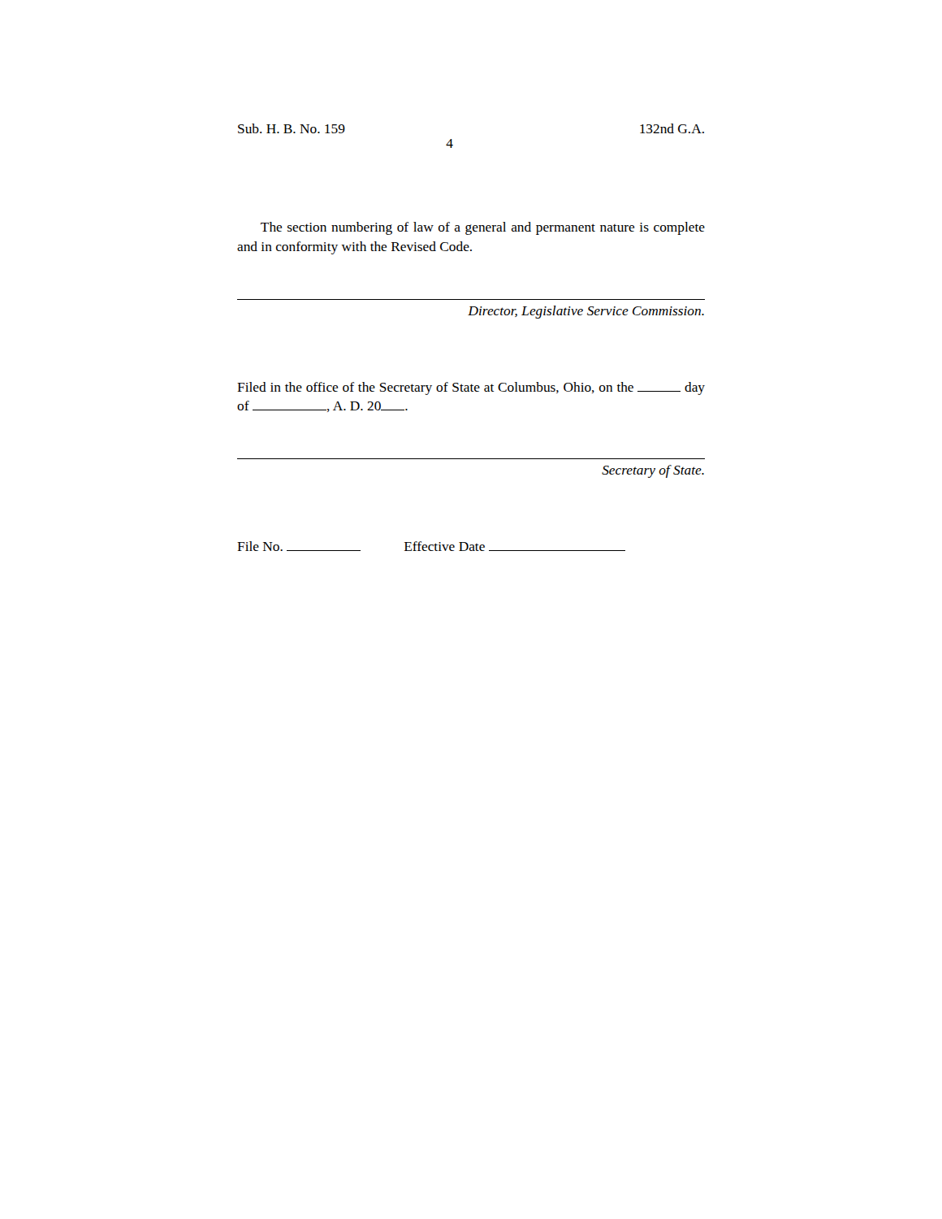Sub. H. B. No. 159 132nd G.A.
4
The section numbering of law of a general and permanent nature is complete and in conformity with the Revised Code.
Director, Legislative Service Commission.
Filed in the office of the Secretary of State at Columbus, Ohio, on the day of , A. D. 20 .
Secretary of State.
File No. Effective Date